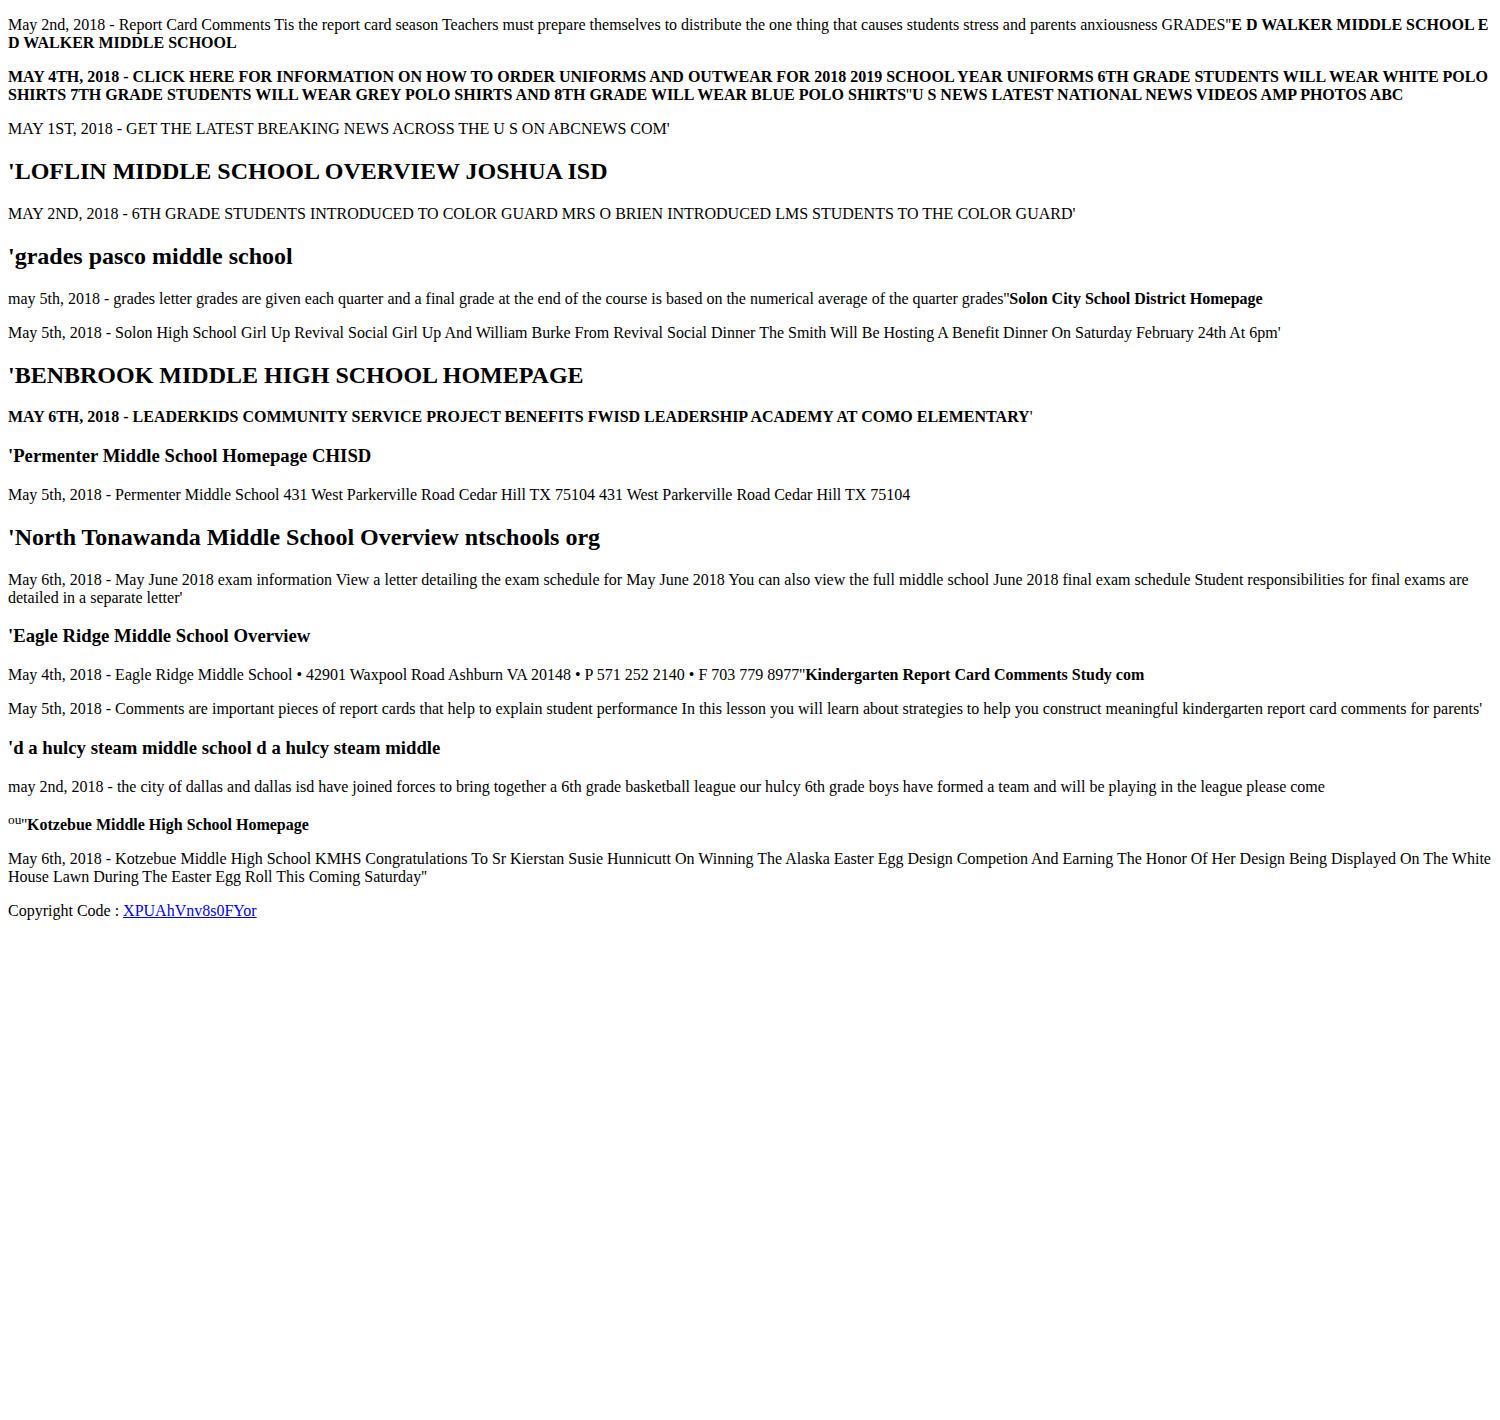May 2nd, 2018 - Report Card Comments Tis the report card season Teachers must prepare themselves to distribute the one thing that causes students stress and parents anxiousness GRADES''E D WALKER MIDDLE SCHOOL E D WALKER MIDDLE SCHOOL
MAY 4TH, 2018 - CLICK HERE FOR INFORMATION ON HOW TO ORDER UNIFORMS AND OUTWEAR FOR 2018 2019 SCHOOL YEAR UNIFORMS 6TH GRADE STUDENTS WILL WEAR WHITE POLO SHIRTS 7TH GRADE STUDENTS WILL WEAR GREY POLO SHIRTS AND 8TH GRADE WILL WEAR BLUE POLO SHIRTS''U S NEWS LATEST NATIONAL NEWS VIDEOS AMP PHOTOS ABC
MAY 1ST, 2018 - GET THE LATEST BREAKING NEWS ACROSS THE U S ON ABCNEWS COM'
'LOFLIN MIDDLE SCHOOL OVERVIEW JOSHUA ISD
MAY 2ND, 2018 - 6TH GRADE STUDENTS INTRODUCED TO COLOR GUARD MRS O BRIEN INTRODUCED LMS STUDENTS TO THE COLOR GUARD'
'grades pasco middle school
may 5th, 2018 - grades letter grades are given each quarter and a final grade at the end of the course is based on the numerical average of the quarter grades''Solon City School District Homepage
May 5th, 2018 - Solon High School Girl Up Revival Social Girl Up And William Burke From Revival Social Dinner The Smith Will Be Hosting A Benefit Dinner On Saturday February 24th At 6pm'
'BENBROOK MIDDLE HIGH SCHOOL HOMEPAGE
MAY 6TH, 2018 - LEADERKIDS COMMUNITY SERVICE PROJECT BENEFITS FWISD LEADERSHIP ACADEMY AT COMO ELEMENTARY'
'Permenter Middle School Homepage CHISD
May 5th, 2018 - Permenter Middle School 431 West Parkerville Road Cedar Hill TX 75104 431 West Parkerville Road Cedar Hill TX 75104
'North Tonawanda Middle School Overview ntschools org
May 6th, 2018 - May June 2018 exam information View a letter detailing the exam schedule for May June 2018 You can also view the full middle school June 2018 final exam schedule Student responsibilities for final exams are detailed in a separate letter'
'Eagle Ridge Middle School Overview
May 4th, 2018 - Eagle Ridge Middle School • 42901 Waxpool Road Ashburn VA 20148 • P 571 252 2140 • F 703 779 8977''Kindergarten Report Card Comments Study com
May 5th, 2018 - Comments are important pieces of report cards that help to explain student performance In this lesson you will learn about strategies to help you construct meaningful kindergarten report card comments for parents'
'd a hulcy steam middle school d a hulcy steam middle
may 2nd, 2018 - the city of dallas and dallas isd have joined forces to bring together a 6th grade basketball league our hulcy 6th grade boys have formed a team and will be playing in the league please come
ou''Kotzebue Middle High School Homepage
May 6th, 2018 - Kotzebue Middle High School KMHS Congratulations To Sr Kierstan Susie Hunnicutt On Winning The Alaska Easter Egg Design Competion And Earning The Honor Of Her Design Being Displayed On The White House Lawn During The Easter Egg Roll This Coming Saturday''
Copyright Code : XPUAhVnv8s0FYor